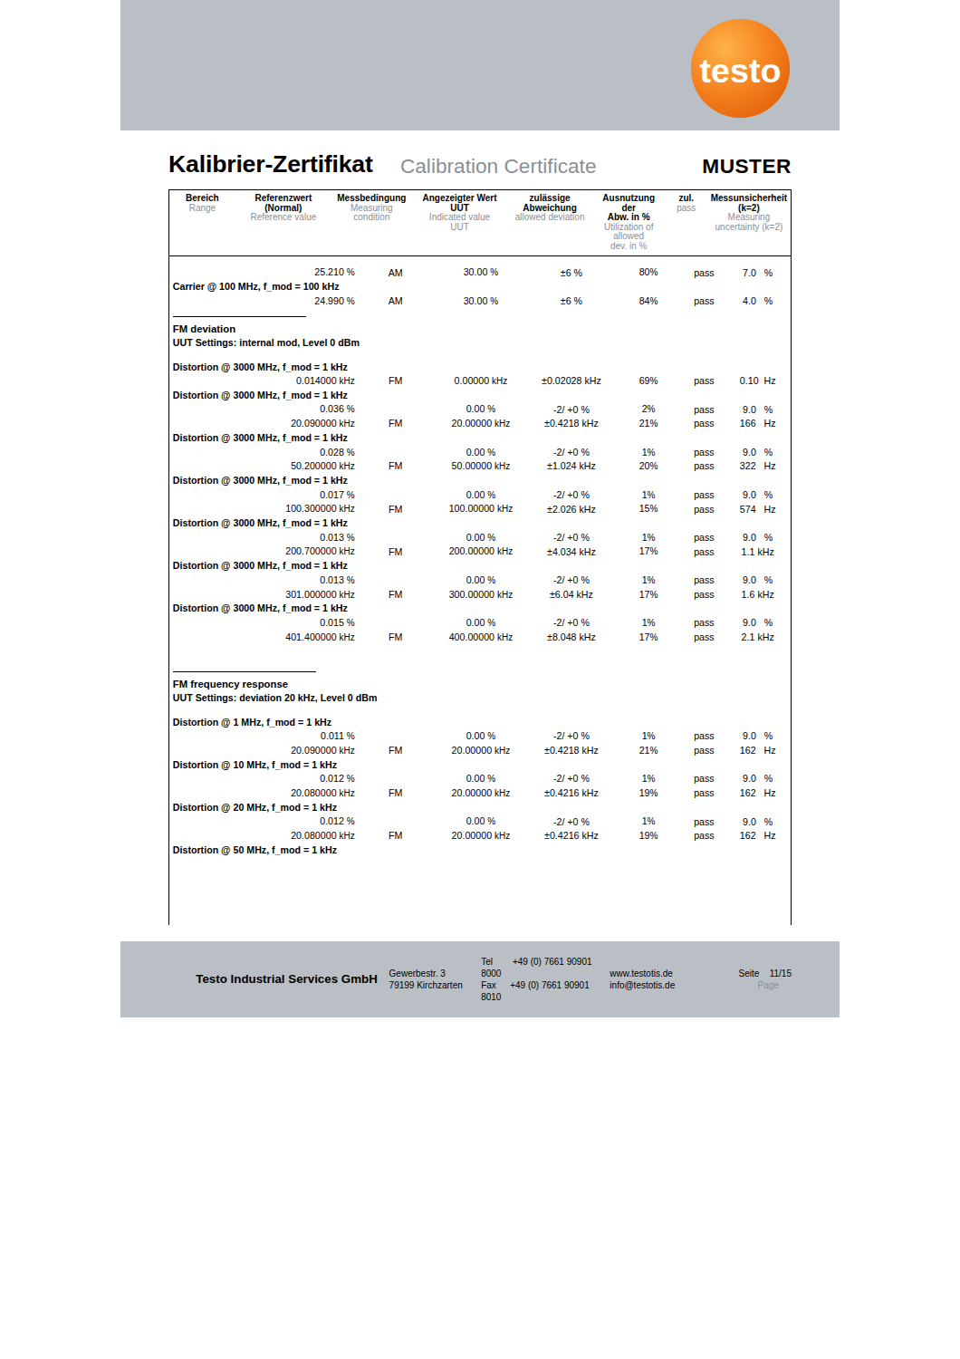testo
Kalibrier-Zertifikat
Calibration Certificate
MUSTER
| Bereich Range | Referenzwert (Normal) Reference value | Messbedingung Measuring condition | Angezeigter Wert UUT Indicated value UUT | zulässige Abweichung allowed deviation | Ausnutzung der Abw. in % Utilization of allowed dev. in % | zul. pass | Messunsicherheit (k=2) Measuring uncertainty (k=2) |
| | 25.210 % | AM | 30.00 % | ±6 % | 80 % | pass | 7.0 % |
| Carrier @ 100 MHz, f_mod = 100 kHz | |
| | 24.990 % | AM | 30.00 % | ±6 % | 84 % | pass | 4.0 % |
| FM deviation | |
| UUT Settings: internal mod, Level 0 dBm | |
| Distortion @ 3000 MHz, f_mod = 1 kHz | |
| | 0.014000 kHz | FM | 0.00000 kHz | ±0.02028 kHz | 69 % | pass | 0.10 Hz |
| Distortion @ 3000 MHz, f_mod = 1 kHz | |
| | 0.036 % | | 0.00 % | -2/ +0 % | 2 % | pass | 9.0 % |
| | 20.090000 kHz | FM | 20.00000 kHz | ±0.4218 kHz | 21 % | pass | 166 Hz |
| Distortion @ 3000 MHz, f_mod = 1 kHz | |
| | 0.028 % | | 0.00 % | -2/ +0 % | 1 % | pass | 9.0 % |
| | 50.200000 kHz | FM | 50.00000 kHz | ±1.024 kHz | 20 % | pass | 322 Hz |
| Distortion @ 3000 MHz, f_mod = 1 kHz | |
| | 0.017 % | | 0.00 % | -2/ +0 % | 1 % | pass | 9.0 % |
| | 100.300000 kHz | FM | 100.00000 kHz | ±2.026 kHz | 15 % | pass | 574 Hz |
| Distortion @ 3000 MHz, f_mod = 1 kHz | |
| | 0.013 % | | 0.00 % | -2/ +0 % | 1 % | pass | 9.0 % |
| | 200.700000 kHz | FM | 200.00000 kHz | ±4.034 kHz | 17 % | pass | 1.1 kHz |
| Distortion @ 3000 MHz, f_mod = 1 kHz | |
| | 0.013 % | | 0.00 % | -2/ +0 % | 1 % | pass | 9.0 % |
| | 301.000000 kHz | FM | 300.00000 kHz | ±6.04 kHz | 17 % | pass | 1.6 kHz |
| Distortion @ 3000 MHz, f_mod = 1 kHz | |
| | 0.015 % | | 0.00 % | -2/ +0 % | 1 % | pass | 9.0 % |
| | 401.400000 kHz | FM | 400.00000 kHz | ±8.048 kHz | 17 % | pass | 2.1 kHz |
| FM frequency response | |
| UUT Settings: deviation 20 kHz, Level 0 dBm | |
| Distortion @ 1 MHz, f_mod = 1 kHz | |
| | 0.011 % | | 0.00 % | -2/ +0 % | 1 % | pass | 9.0 % |
| | 20.090000 kHz | FM | 20.00000 kHz | ±0.4218 kHz | 21 % | pass | 162 Hz |
| Distortion @ 10 MHz, f_mod = 1 kHz | |
| | 0.012 % | | 0.00 % | -2/ +0 % | 1 % | pass | 9.0 % |
| | 20.080000 kHz | FM | 20.00000 kHz | ±0.4216 kHz | 19 % | pass | 162 Hz |
| Distortion @ 20 MHz, f_mod = 1 kHz | |
| | 0.012 % | | 0.00 % | -2/ +0 % | 1 % | pass | 9.0 % |
| | 20.080000 kHz | FM | 20.00000 kHz | ±0.4216 kHz | 19 % | pass | 162 Hz |
| Distortion @ 50 MHz, f_mod = 1 kHz | |
Testo Industrial Services GmbH
Gewerbestr. 3
79199 Kirchzarten
Tel +49 (0) 7661 90901 8000
Fax +49 (0) 7661 90901 8010
www.testotis.de
info@testotis.de
Seite 11/15
Page